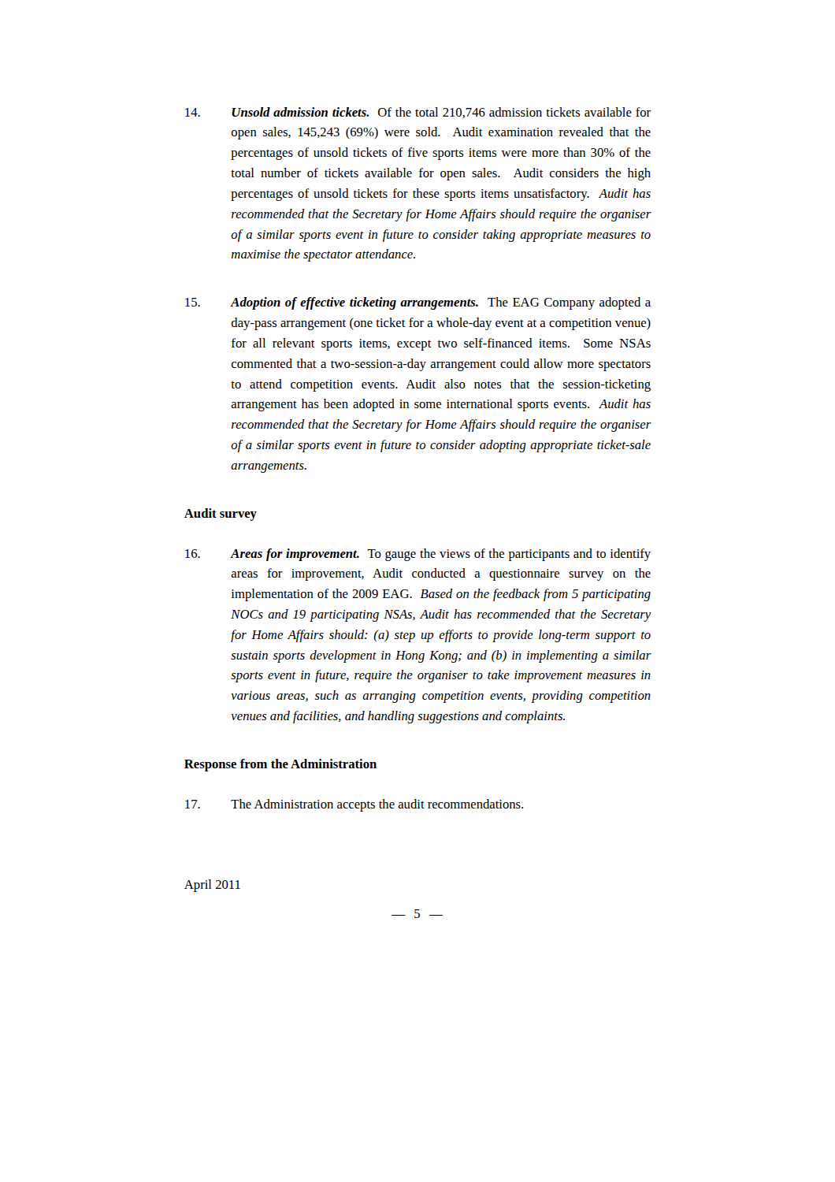14. Unsold admission tickets. Of the total 210,746 admission tickets available for open sales, 145,243 (69%) were sold. Audit examination revealed that the percentages of unsold tickets of five sports items were more than 30% of the total number of tickets available for open sales. Audit considers the high percentages of unsold tickets for these sports items unsatisfactory. Audit has recommended that the Secretary for Home Affairs should require the organiser of a similar sports event in future to consider taking appropriate measures to maximise the spectator attendance.
15. Adoption of effective ticketing arrangements. The EAG Company adopted a day-pass arrangement (one ticket for a whole-day event at a competition venue) for all relevant sports items, except two self-financed items. Some NSAs commented that a two-session-a-day arrangement could allow more spectators to attend competition events. Audit also notes that the session-ticketing arrangement has been adopted in some international sports events. Audit has recommended that the Secretary for Home Affairs should require the organiser of a similar sports event in future to consider adopting appropriate ticket-sale arrangements.
Audit survey
16. Areas for improvement. To gauge the views of the participants and to identify areas for improvement, Audit conducted a questionnaire survey on the implementation of the 2009 EAG. Based on the feedback from 5 participating NOCs and 19 participating NSAs, Audit has recommended that the Secretary for Home Affairs should: (a) step up efforts to provide long-term support to sustain sports development in Hong Kong; and (b) in implementing a similar sports event in future, require the organiser to take improvement measures in various areas, such as arranging competition events, providing competition venues and facilities, and handling suggestions and complaints.
Response from the Administration
17. The Administration accepts the audit recommendations.
April 2011
— 5 —